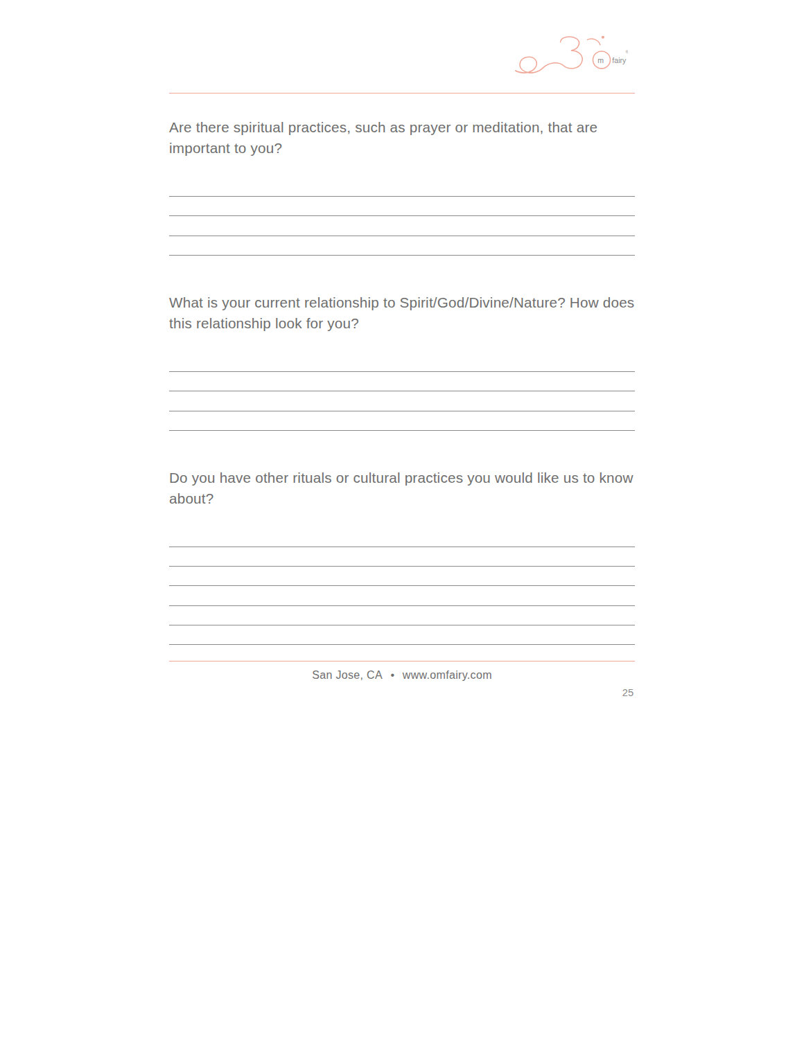m fairy ®
Are there spiritual practices, such as prayer or meditation, that are important to you?
What is your current relationship to Spirit/God/Divine/Nature? How does this relationship look for you?
Do you have other rituals or cultural practices you would like us to know about?
San Jose, CA•www.omfairy.com
25